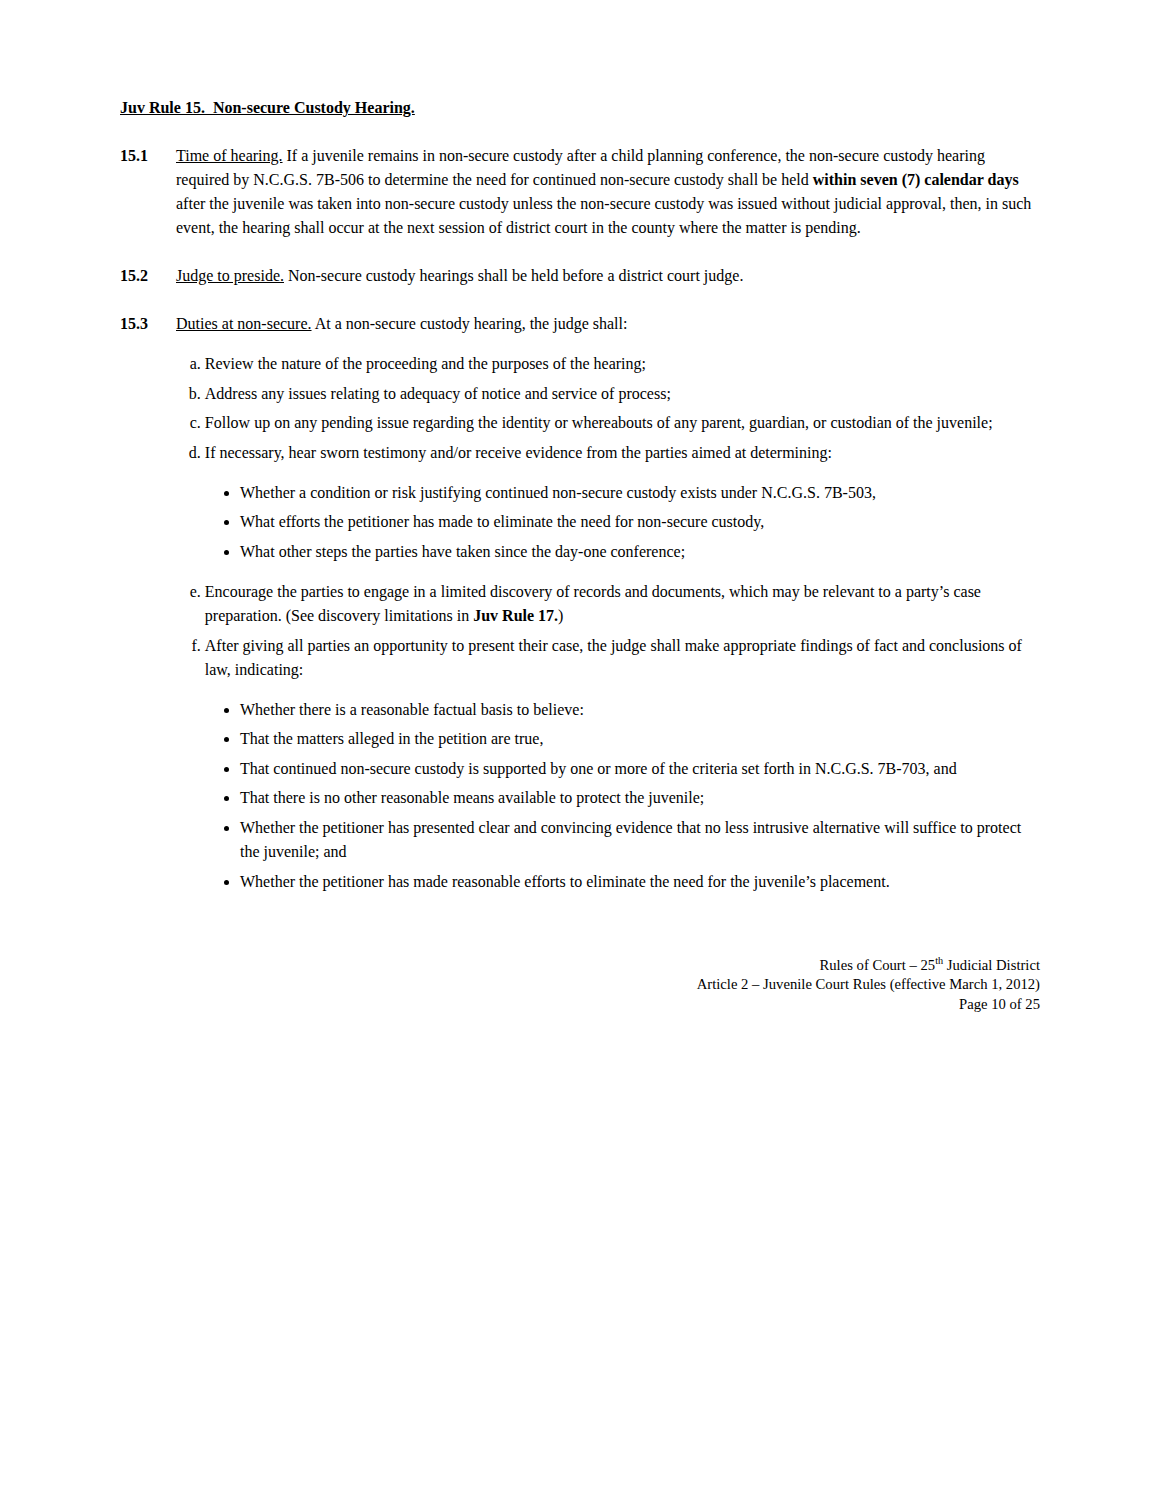Juv Rule 15. Non-secure Custody Hearing.
15.1
Time of hearing. If a juvenile remains in non-secure custody after a child planning conference, the non-secure custody hearing required by N.C.G.S. 7B-506 to determine the need for continued non-secure custody shall be held within seven (7) calendar days after the juvenile was taken into non-secure custody unless the non-secure custody was issued without judicial approval, then, in such event, the hearing shall occur at the next session of district court in the county where the matter is pending.
15.2
Judge to preside. Non-secure custody hearings shall be held before a district court judge.
15.3
Duties at non-secure. At a non-secure custody hearing, the judge shall:
Review the nature of the proceeding and the purposes of the hearing;
Address any issues relating to adequacy of notice and service of process;
Follow up on any pending issue regarding the identity or whereabouts of any parent, guardian, or custodian of the juvenile;
If necessary, hear sworn testimony and/or receive evidence from the parties aimed at determining:
Whether a condition or risk justifying continued non-secure custody exists under N.C.G.S. 7B-503,
What efforts the petitioner has made to eliminate the need for non-secure custody,
What other steps the parties have taken since the day-one conference;
Encourage the parties to engage in a limited discovery of records and documents, which may be relevant to a party’s case preparation. (See discovery limitations in Juv Rule 17.)
After giving all parties an opportunity to present their case, the judge shall make appropriate findings of fact and conclusions of law, indicating:
Whether there is a reasonable factual basis to believe:
That the matters alleged in the petition are true,
That continued non-secure custody is supported by one or more of the criteria set forth in N.C.G.S. 7B-703, and
That there is no other reasonable means available to protect the juvenile;
Whether the petitioner has presented clear and convincing evidence that no less intrusive alternative will suffice to protect the juvenile; and
Whether the petitioner has made reasonable efforts to eliminate the need for the juvenile’s placement.
Rules of Court – 25th Judicial District
Article 2 – Juvenile Court Rules (effective March 1, 2012)
Page 10 of 25